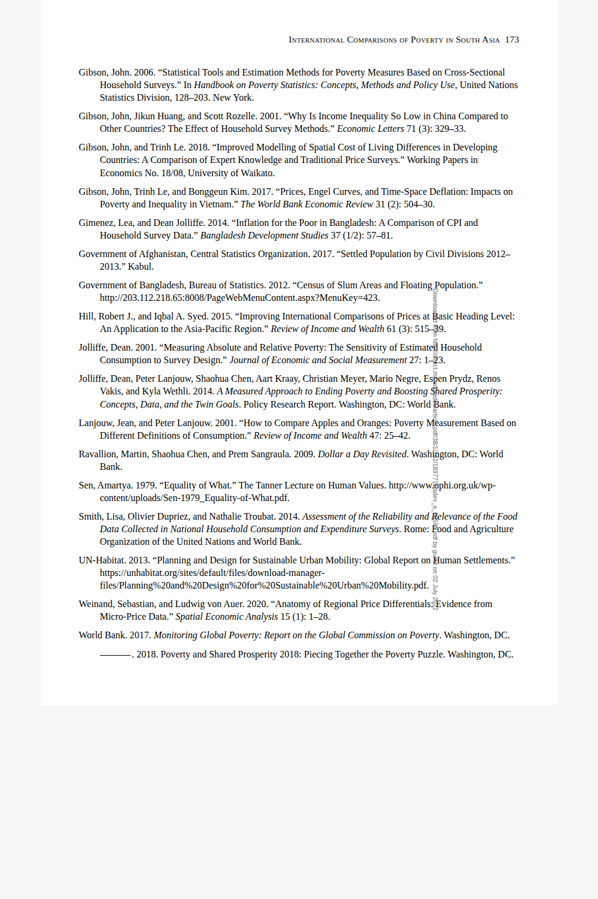International Comparisons of Poverty in South Asia 173
Gibson, John. 2006. “Statistical Tools and Estimation Methods for Poverty Measures Based on Cross-Sectional Household Surveys.” In Handbook on Poverty Statistics: Concepts, Methods and Policy Use, United Nations Statistics Division, 128–203. New York.
Gibson, John, Jikun Huang, and Scott Rozelle. 2001. “Why Is Income Inequality So Low in China Compared to Other Countries? The Effect of Household Survey Methods.” Economic Letters 71 (3): 329–33.
Gibson, John, and Trinh Le. 2018. “Improved Modelling of Spatial Cost of Living Differences in Developing Countries: A Comparison of Expert Knowledge and Traditional Price Surveys.” Working Papers in Economics No. 18/08, University of Waikato.
Gibson, John, Trinh Le, and Bonggeun Kim. 2017. “Prices, Engel Curves, and Time-Space Deflation: Impacts on Poverty and Inequality in Vietnam.” The World Bank Economic Review 31 (2): 504–30.
Gimenez, Lea, and Dean Jolliffe. 2014. “Inflation for the Poor in Bangladesh: A Comparison of CPI and Household Survey Data.” Bangladesh Development Studies 37 (1/2): 57–81.
Government of Afghanistan, Central Statistics Organization. 2017. “Settled Population by Civil Divisions 2012–2013.” Kabul.
Government of Bangladesh, Bureau of Statistics. 2012. “Census of Slum Areas and Floating Population.” http://203.112.218.65:8008/PageWebMenuContent.aspx?MenuKey=423.
Hill, Robert J., and Iqbal A. Syed. 2015. “Improving International Comparisons of Prices at Basic Heading Level: An Application to the Asia-Pacific Region.” Review of Income and Wealth 61 (3): 515–39.
Jolliffe, Dean. 2001. “Measuring Absolute and Relative Poverty: The Sensitivity of Estimated Household Consumption to Survey Design.” Journal of Economic and Social Measurement 27: 1–23.
Jolliffe, Dean, Peter Lanjouw, Shaohua Chen, Aart Kraay, Christian Meyer, Mario Negre, Espen Prydz, Renos Vakis, and Kyla Wethli. 2014. A Measured Approach to Ending Poverty and Boosting Shared Prosperity: Concepts, Data, and the Twin Goals. Policy Research Report. Washington, DC: World Bank.
Lanjouw, Jean, and Peter Lanjouw. 2001. “How to Compare Apples and Oranges: Poverty Measurement Based on Different Definitions of Consumption.” Review of Income and Wealth 47: 25–42.
Ravallion, Martin, Shaohua Chen, and Prem Sangraula. 2009. Dollar a Day Revisited. Washington, DC: World Bank.
Sen, Amartya. 1979. “Equality of What.” The Tanner Lecture on Human Values. http://www.ophi.org.uk/wp-content/uploads/Sen-1979_Equality-of-What.pdf.
Smith, Lisa, Olivier Dupriez, and Nathalie Troubat. 2014. Assessment of the Reliability and Relevance of the Food Data Collected in National Household Consumption and Expenditure Surveys. Rome: Food and Agriculture Organization of the United Nations and World Bank.
UN-Habitat. 2013. “Planning and Design for Sustainable Urban Mobility: Global Report on Human Settlements.” https://unhabitat.org/sites/default/files/download-manager-files/Planning%20and%20Design%20for%20Sustainable%20Urban%20Mobility.pdf.
Weinand, Sebastian, and Ludwig von Auer. 2020. “Anatomy of Regional Price Differentials: Evidence from Micro-Price Data.” Spatial Economic Analysis 15 (1): 1–28.
World Bank. 2017. Monitoring Global Poverty: Report on the Global Commission on Poverty. Washington, DC.
. 2018. Poverty and Shared Prosperity 2018: Piecing Together the Poverty Puzzle. Washington, DC.
Downloaded from http://direct.mit.edu/adev/article-pdf/38/1/142/1897711/adev_a_00161.pdf by guest on 02 July 2022